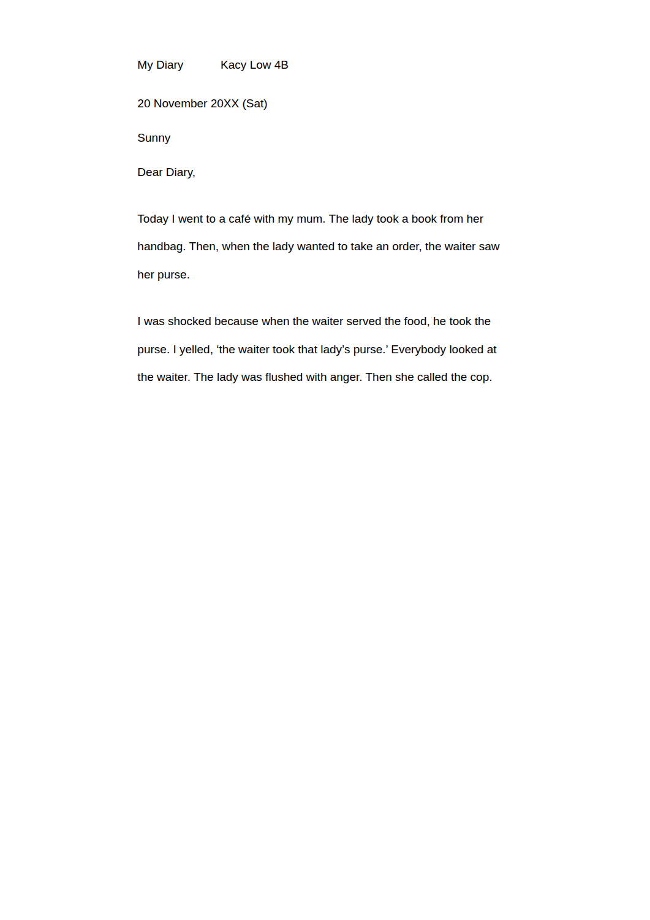My DiaryKacy Low 4B
20 November 20XX (Sat)
Sunny
Dear Diary,
Today I went to a café with my mum. The lady took a book from her handbag. Then, when the lady wanted to take an order, the waiter saw her purse.
I was shocked because when the waiter served the food, he took the purse. I yelled, ‘the waiter took that lady’s purse.’ Everybody looked at the waiter. The lady was flushed with anger. Then she called the cop.